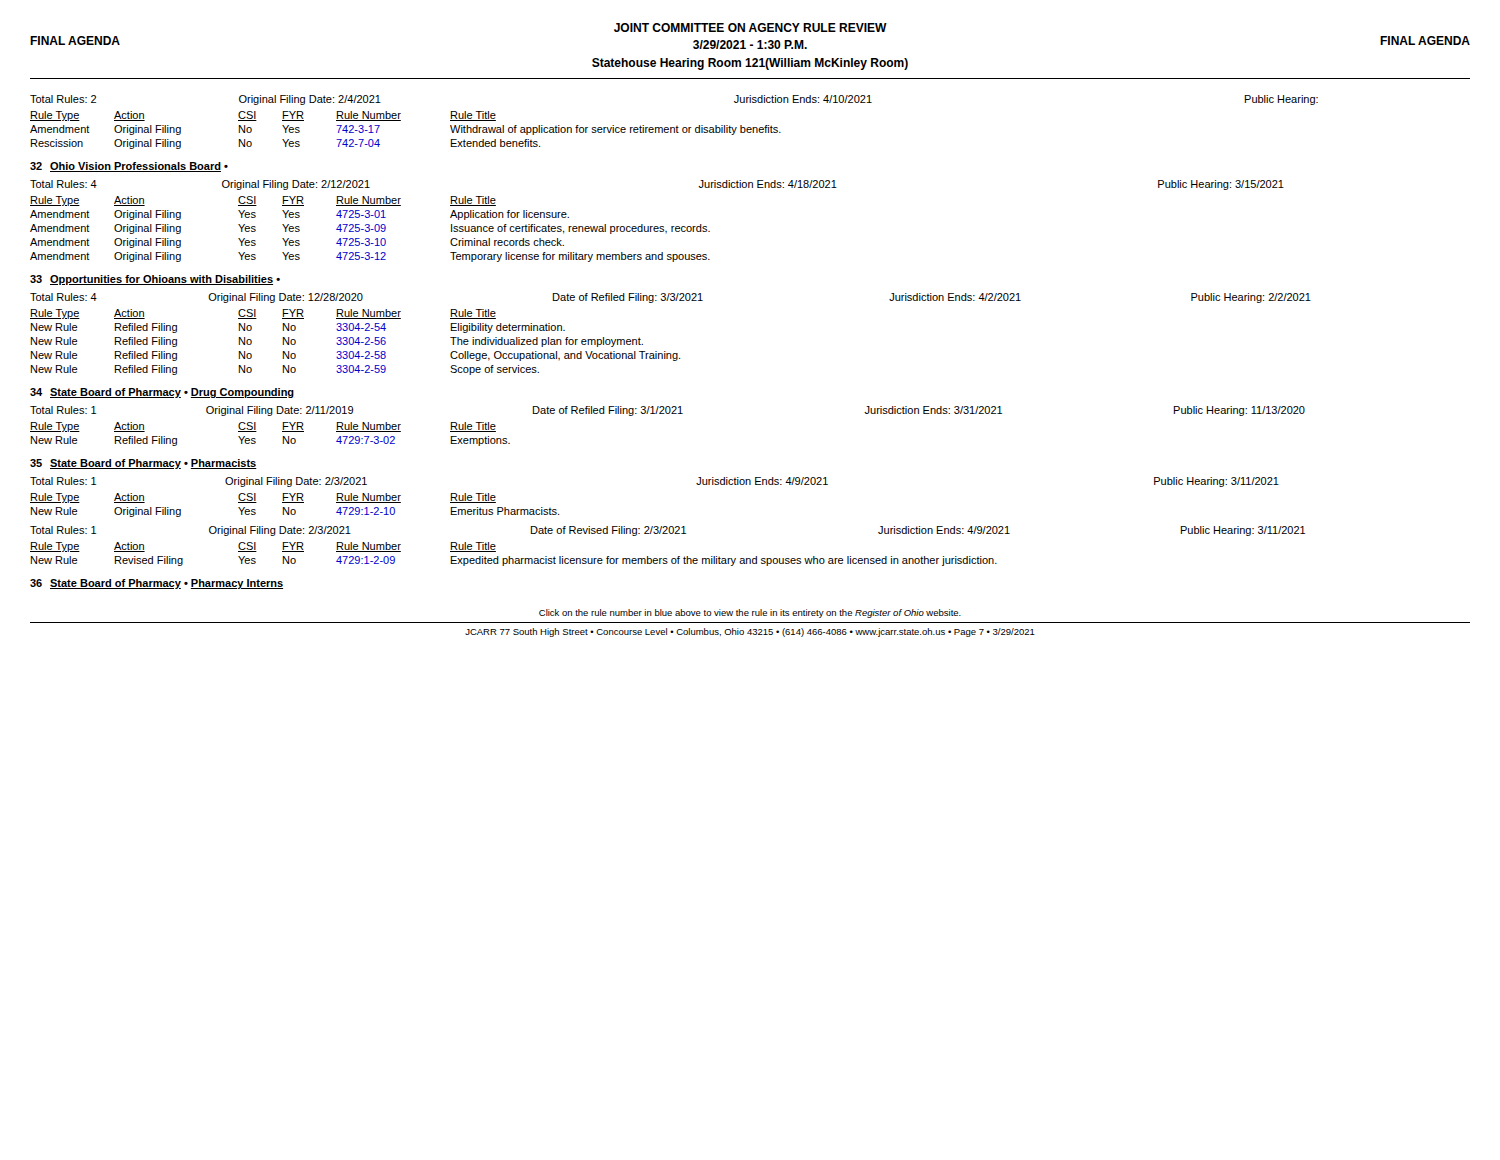| FINAL AGENDA | JOINT COMMITTEE ON AGENCY RULE REVIEW 3/29/2021 - 1:30 P.M. Statehouse Hearing Room 121(William McKinley Room) | FINAL AGENDA |
| Total Rules: 2 | Original Filing Date: 2/4/2021 | Jurisdiction Ends: 4/10/2021 | Public Hearing: |
| Rule Type | Action | CSI | FYR | Rule Number | Rule Title |
| --- | --- | --- | --- | --- | --- |
| Amendment | Original Filing | No | Yes | 742-3-17 | Withdrawal of application for service retirement or disability benefits. |
| Rescission | Original Filing | No | Yes | 742-7-04 | Extended benefits. |
32 Ohio Vision Professionals Board •
| Total Rules: 4 | Original Filing Date: 2/12/2021 | Jurisdiction Ends: 4/18/2021 | Public Hearing: 3/15/2021 |
| Rule Type | Action | CSI | FYR | Rule Number | Rule Title |
| --- | --- | --- | --- | --- | --- |
| Amendment | Original Filing | Yes | Yes | 4725-3-01 | Application for licensure. |
| Amendment | Original Filing | Yes | Yes | 4725-3-09 | Issuance of certificates, renewal procedures, records. |
| Amendment | Original Filing | Yes | Yes | 4725-3-10 | Criminal records check. |
| Amendment | Original Filing | Yes | Yes | 4725-3-12 | Temporary license for military members and spouses. |
33 Opportunities for Ohioans with Disabilities •
| Total Rules: 4 | Original Filing Date: 12/28/2020 | Date of Refiled Filing: 3/3/2021 | Jurisdiction Ends: 4/2/2021 | Public Hearing: 2/2/2021 |
| Rule Type | Action | CSI | FYR | Rule Number | Rule Title |
| --- | --- | --- | --- | --- | --- |
| New Rule | Refiled Filing | No | No | 3304-2-54 | Eligibility determination. |
| New Rule | Refiled Filing | No | No | 3304-2-56 | The individualized plan for employment. |
| New Rule | Refiled Filing | No | No | 3304-2-58 | College, Occupational, and Vocational Training. |
| New Rule | Refiled Filing | No | No | 3304-2-59 | Scope of services. |
34 State Board of Pharmacy • Drug Compounding
| Total Rules: 1 | Original Filing Date: 2/11/2019 | Date of Refiled Filing: 3/1/2021 | Jurisdiction Ends: 3/31/2021 | Public Hearing: 11/13/2020 |
| Rule Type | Action | CSI | FYR | Rule Number | Rule Title |
| --- | --- | --- | --- | --- | --- |
| New Rule | Refiled Filing | Yes | No | 4729:7-3-02 | Exemptions. |
35 State Board of Pharmacy • Pharmacists
| Total Rules: 1 | Original Filing Date: 2/3/2021 | Jurisdiction Ends: 4/9/2021 | Public Hearing: 3/11/2021 |
| Rule Type | Action | CSI | FYR | Rule Number | Rule Title |
| --- | --- | --- | --- | --- | --- |
| New Rule | Original Filing | Yes | No | 4729:1-2-10 | Emeritus Pharmacists. |
| Total Rules: 1 | Original Filing Date: 2/3/2021 | Date of Revised Filing: 2/3/2021 | Jurisdiction Ends: 4/9/2021 | Public Hearing: 3/11/2021 |
| Rule Type | Action | CSI | FYR | Rule Number | Rule Title |
| --- | --- | --- | --- | --- | --- |
| New Rule | Revised Filing | Yes | No | 4729:1-2-09 | Expedited pharmacist licensure for members of the military and spouses who are licensed in another jurisdiction. |
36 State Board of Pharmacy • Pharmacy Interns
Click on the rule number in blue above to view the rule in its entirety on the Register of Ohio website.
JCARR 77 South High Street • Concourse Level • Columbus, Ohio 43215 • (614) 466-4086 • www.jcarr.state.oh.us • Page 7 • 3/29/2021